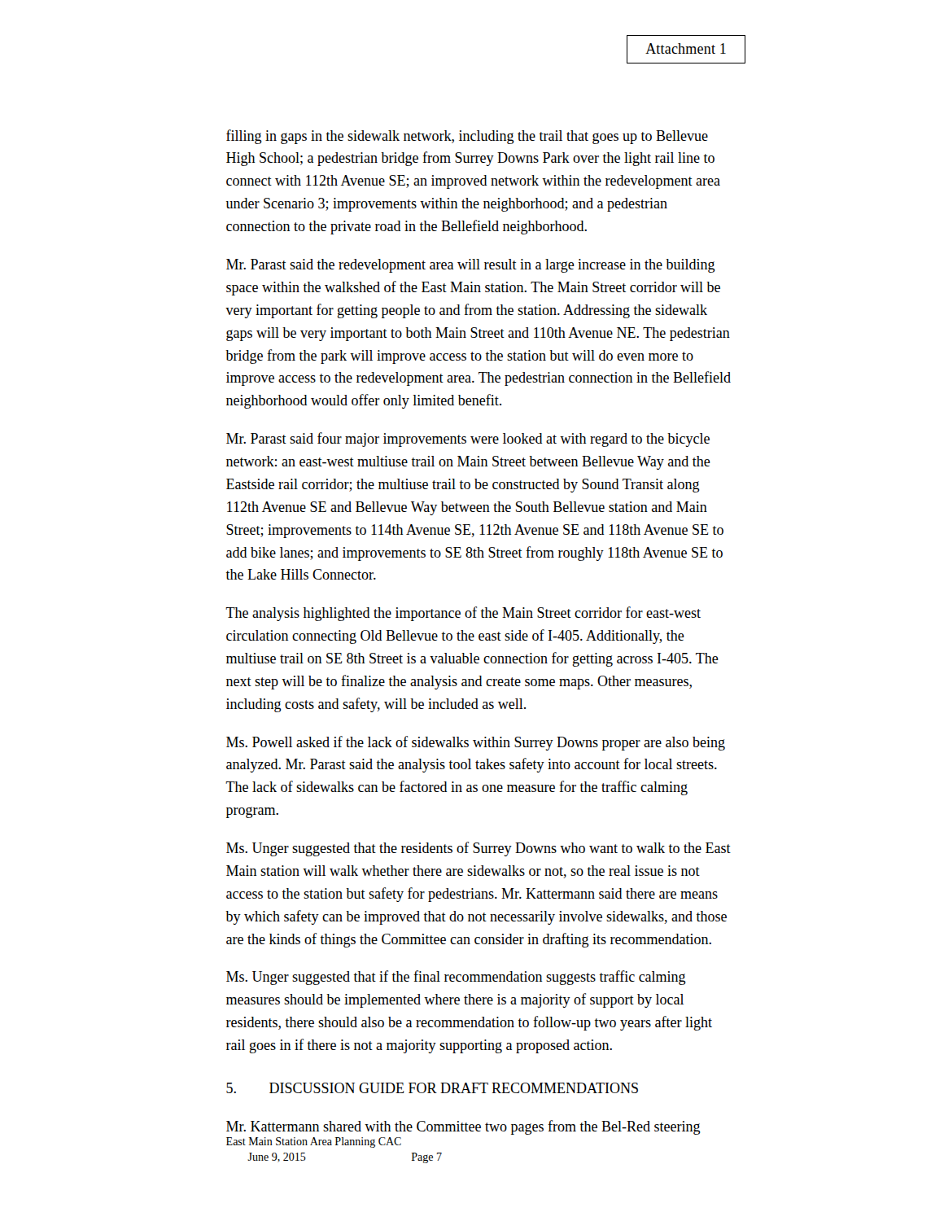Attachment 1
filling in gaps in the sidewalk network, including the trail that goes up to Bellevue High School; a pedestrian bridge from Surrey Downs Park over the light rail line to connect with 112th Avenue SE; an improved network within the redevelopment area under Scenario 3; improvements within the neighborhood; and a pedestrian connection to the private road in the Bellefield neighborhood.
Mr. Parast said the redevelopment area will result in a large increase in the building space within the walkshed of the East Main station. The Main Street corridor will be very important for getting people to and from the station. Addressing the sidewalk gaps will be very important to both Main Street and 110th Avenue NE. The pedestrian bridge from the park will improve access to the station but will do even more to improve access to the redevelopment area. The pedestrian connection in the Bellefield neighborhood would offer only limited benefit.
Mr. Parast said four major improvements were looked at with regard to the bicycle network: an east-west multiuse trail on Main Street between Bellevue Way and the Eastside rail corridor; the multiuse trail to be constructed by Sound Transit along 112th Avenue SE and Bellevue Way between the South Bellevue station and Main Street; improvements to 114th Avenue SE, 112th Avenue SE and 118th Avenue SE to add bike lanes; and improvements to SE 8th Street from roughly 118th Avenue SE to the Lake Hills Connector.
The analysis highlighted the importance of the Main Street corridor for east-west circulation connecting Old Bellevue to the east side of I-405. Additionally, the multiuse trail on SE 8th Street is a valuable connection for getting across I-405. The next step will be to finalize the analysis and create some maps. Other measures, including costs and safety, will be included as well.
Ms. Powell asked if the lack of sidewalks within Surrey Downs proper are also being analyzed. Mr. Parast said the analysis tool takes safety into account for local streets. The lack of sidewalks can be factored in as one measure for the traffic calming program.
Ms. Unger suggested that the residents of Surrey Downs who want to walk to the East Main station will walk whether there are sidewalks or not, so the real issue is not access to the station but safety for pedestrians. Mr. Kattermann said there are means by which safety can be improved that do not necessarily involve sidewalks, and those are the kinds of things the Committee can consider in drafting its recommendation.
Ms. Unger suggested that if the final recommendation suggests traffic calming measures should be implemented where there is a majority of support by local residents, there should also be a recommendation to follow-up two years after light rail goes in if there is not a majority supporting a proposed action.
5. DISCUSSION GUIDE FOR DRAFT RECOMMENDATIONS
Mr. Kattermann shared with the Committee two pages from the Bel-Red steering
East Main Station Area Planning CAC
June 9, 2015Page 7